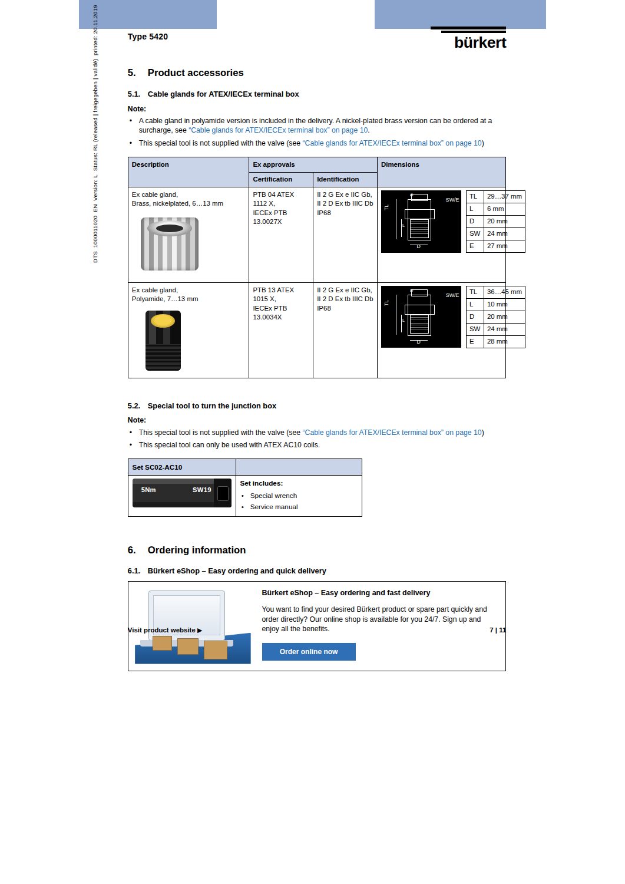Type 5420
bürkert
DTS 1000011020 EN Version: L Status: RL (released | freigegeben | validé) printed: 20.11.2019
5. Product accessories
5.1. Cable glands for ATEX/IECEx terminal box
Note:
A cable gland in polyamide version is included in the delivery. A nickel-plated brass version can be ordered at a surcharge, see “Cable glands for ATEX/IECEx terminal box” on page 10.
This special tool is not supplied with the valve (see “Cable glands for ATEX/IECEx terminal box” on page 10)
| Description | Ex approvals | Dimensions |
| --- | --- | --- |
| Certification | Identification |
| Ex cable gland, Brass, nickelplated, 6…13 mm | PTB 04 ATEX 1112 X, IECEx PTB 13.0027X | II 2 G Ex e IIC Gb, II 2 D Ex tb IIIC Db IP68 | ⌀ TL SW/E D L / TL / 29…37 mm / / L / 6 mm / / D / 20 mm / / SW / 24 mm / / E / 27 mm / |
| Ex cable gland, Polyamide, 7…13 mm | PTB 13 ATEX 1015 X, IECEx PTB 13.0034X | II 2 G Ex e IIC Gb, II 2 D Ex tb IIIC Db IP68 | ⌀ TL SW/E D L / TL / 36…45 mm / / L / 10 mm / / D / 20 mm / / SW / 24 mm / / E / 28 mm / |
5.2. Special tool to turn the junction box
Note:
This special tool is not supplied with the valve (see “Cable glands for ATEX/IECEx terminal box” on page 10)
This special tool can only be used with ATEX AC10 coils.
| Set SC02-AC10 | |
| --- | --- |
| 5Nm SW19 | Set includes: Special wrench Service manual |
6. Ordering information
6.1. Bürkert eShop – Easy ordering and quick delivery
Bürkert eShop – Easy ordering and fast delivery
You want to find your desired Bürkert product or spare part quickly and order directly? Our online shop is available for you 24/7. Sign up and enjoy all the benefits.
Order online now
Visit product website ▶
7 | 11